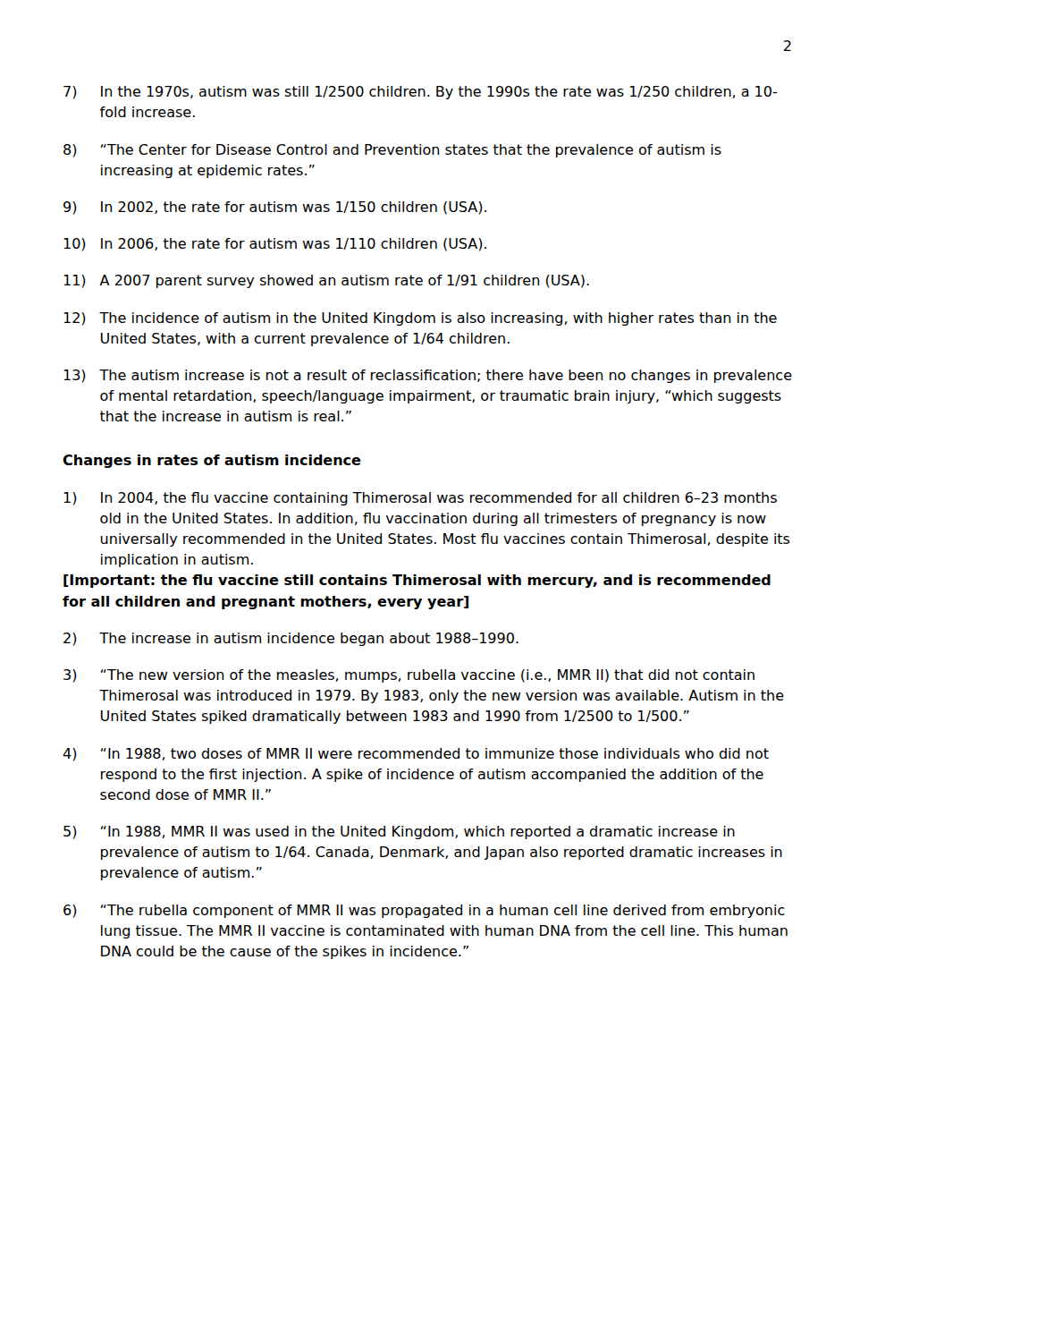2
7) In the 1970s, autism was still 1/2500 children. By the 1990s the rate was 1/250 children, a 10-fold increase.
8)“The Center for Disease Control and Prevention states that the prevalence of autism is increasing at epidemic rates.”
9) In 2002, the rate for autism was 1/150 children (USA).
10) In 2006, the rate for autism was 1/110 children (USA).
11) A 2007 parent survey showed an autism rate of 1/91 children (USA).
12) The incidence of autism in the United Kingdom is also increasing, with higher rates than in the United States, with a current prevalence of 1/64 children.
13) The autism increase is not a result of reclassification; there have been no changes in prevalence of mental retardation, speech/language impairment, or traumatic brain injury, “which suggests that the increase in autism is real.”
Changes in rates of autism incidence
1) In 2004, the flu vaccine containing Thimerosal was recommended for all children 6–23 months old in the United States. In addition, flu vaccination during all trimesters of pregnancy is now universally recommended in the United States. Most flu vaccines contain Thimerosal, despite its implication in autism.
[Important: the flu vaccine still contains Thimerosal with mercury, and is recommended for all children and pregnant mothers, every year]
2) The increase in autism incidence began about 1988–1990.
3)“The new version of the measles, mumps, rubella vaccine (i.e., MMR II) that did not contain Thimerosal was introduced in 1979. By 1983, only the new version was available. Autism in the United States spiked dramatically between 1983 and 1990 from 1/2500 to 1/500.”
4)“In 1988, two doses of MMR II were recommended to immunize those individuals who did not respond to the first injection. A spike of incidence of autism accompanied the addition of the second dose of MMR II.”
5)“In 1988, MMR II was used in the United Kingdom, which reported a dramatic increase in prevalence of autism to 1/64. Canada, Denmark, and Japan also reported dramatic increases in prevalence of autism.”
6)“The rubella component of MMR II was propagated in a human cell line derived from embryonic lung tissue. The MMR II vaccine is contaminated with human DNA from the cell line. This human DNA could be the cause of the spikes in incidence.”